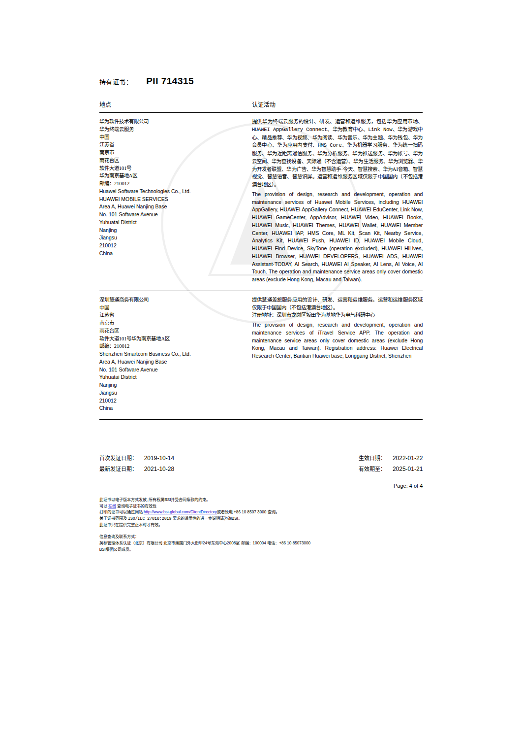持有证书： PII 714315
| 地点 | 认证活动 |
| --- | --- |
| 华为软件技术有限公司 华为终端云服务 中国 江苏省 南京市 雨花台区 软件大道101号 华为南京基地A区 邮编：210012 Huawei Software Technologies Co., Ltd. HUAWEI MOBILE SERVICES Area A, Huawei Nanjing Base No. 101 Software Avenue Yuhuatai District Nanjing Jiangsu 210012 China | 提供华为终端云服务的设计、研发、运营和运维服务，包括华为应用市场、 HUAWEI AppGallery Connect 、华为教育中心、 Link Now 、华为游戏中心、精品推荐、华为视频、华为阅读、华为音乐、华为主题、华为钱包、华为会员中心、华为应用内支付、 HMS Core 、华为机器学习服务、华为统一扫码服务、华为近距离通信服务、华为分析服务、华为推送服务、华为帐号、华为云空间、华为查找设备、天际通（不含运营）、华为生活服务、华为浏览器、华为开发者联盟、华为广告、华为智慧助手·今天、智慧搜索、华为AI音箱、智慧视觉、智慧语音、智慧识屏。运营和运维服务区域仅限于中国国内（不包括港澳台地区）。 The provision of design, research and development, operation and maintenance services of Huawei Mobile Services, including HUAWEI AppGallery, HUAWEI AppGallery Connect, HUAWEI EduCenter, Link Now, HUAWEI GameCenter, AppAdvisor, HUAWEI Video, HUAWEI Books, HUAWEI Music, HUAWEI Themes, HUAWEI Wallet, HUAWEI Member Center, HUAWEI IAP, HMS Core, ML Kit, Scan Kit, Nearby Service, Analytics Kit, HUAWEI Push, HUAWEI ID, HUAWEI Mobile Cloud, HUAWEI Find Device, SkyTone (operation excluded), HUAWEI HiLives, HUAWEI Browser, HUAWEI DEVELOPERS, HUAWEI ADS, HUAWEI Assistant·TODAY, AI Search, HUAWEI AI Speaker, AI Lens, AI Voice, AI Touch. The operation and maintenance service areas only cover domestic areas (exclude Hong Kong, Macau and Taiwan). |
| 深圳慧通商务有限公司 中国 江苏省 南京市 雨花台区 软件大道101号华为南京基地A区 邮编：210012 Shenzhen Smartcom Business Co., Ltd. Area A, Huawei Nanjing Base No. 101 Software Avenue Yuhuatai District Nanjing Jiangsu 210012 China | 提供慧通差旅服务应用的设计、研发、运营和运维服务。运营和运维服务区域仅限于中国国内（不包括港澳台地区）。 注册地址：深圳市龙岗区坂田华为基地华为电气科研中心 The provision of design, research and development, operation and maintenance services of iTravel Service APP. The operation and maintenance service areas only cover domestic areas (exclude Hong Kong, Macau and Taiwan). Registration address: Huawei Electrical Research Center, Bantian Huawei base, Longgang District, Shenzhen |
首次发证日期：2019-10-14 最新发证日期：2021-10-28
生效日期：2022-01-22 有效期至：2025-01-21
Page: 4 of 4
此证书以电子版本方式发放, 所有权属BSI并受合同条款的约束。
可以 在线 查询电子证书的有效性
打印的证书可以通过网站 http://www.bsi-global.com/ClientDirectory或者致电 +86 10 8507 3000 查询。
关于证书范围及 ISO/IEC 27018:2019 要求的适用性的进一步说明请咨询BSI。
此证书只在提供完整正本时才有效。
信息查询及联系方式：
英标管理体系认证（北京）有限公司 北京市建国门外大街甲24号东海中心2008室 邮编：100004 电话：+86 10 85073000
BSI集团公司成员。